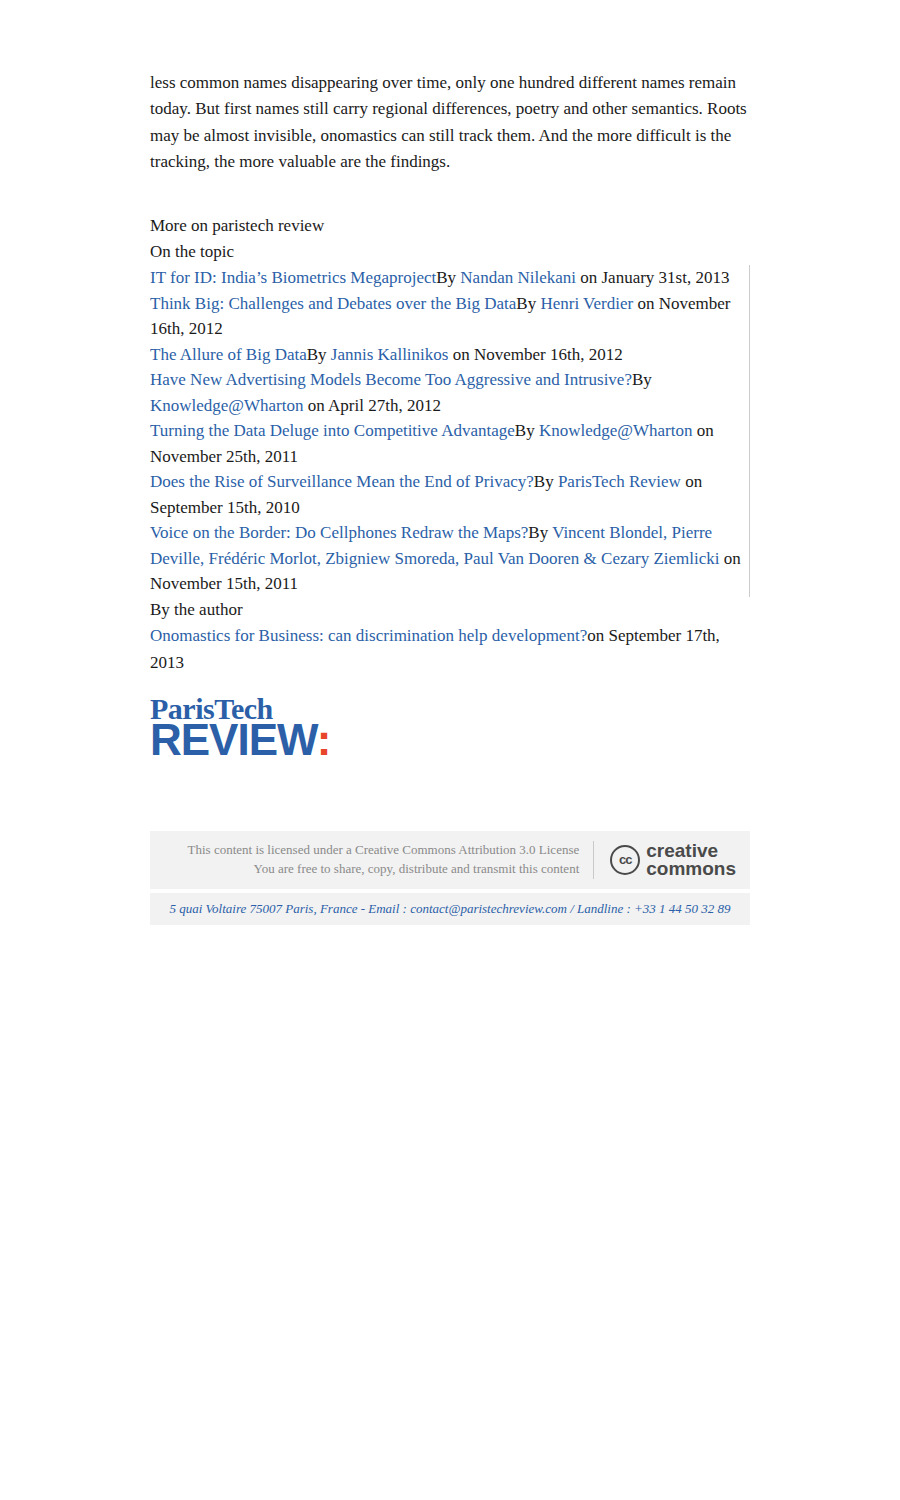less common names disappearing over time, only one hundred different names remain today. But first names still carry regional differences, poetry and other semantics. Roots may be almost invisible, onomastics can still track them. And the more difficult is the tracking, the more valuable are the findings.
More on paristech review
On the topic
IT for ID: India’s Biometrics Megaproject By Nandan Nilekani on January 31st, 2013
Think Big: Challenges and Debates over the Big Data By Henri Verdier on November 16th, 2012
The Allure of Big Data By Jannis Kallinikos on November 16th, 2012
Have New Advertising Models Become Too Aggressive and Intrusive?By Knowledge@Wharton on April 27th, 2012
Turning the Data Deluge into Competitive Advantage By Knowledge@Wharton on November 25th, 2011
Does the Rise of Surveillance Mean the End of Privacy?By ParisTech Review on September 15th, 2010
Voice on the Border: Do Cellphones Redraw the Maps?By Vincent Blondel, Pierre Deville, Frédéric Morlot, Zbigniew Smoreda, Paul Van Dooren & Cezary Ziemlicki on November 15th, 2011
By the author
Onomastics for Business: can discrimination help development?on September 17th, 2013
ParisTech REVIEW:
This content is licensed under a Creative Commons Attribution 3.0 License
You are free to share, copy, distribute and transmit this content
cc creative commons
5 quai Voltaire 75007 Paris, France - Email : contact@paristechreview.com / Landline : +33 1 44 50 32 89